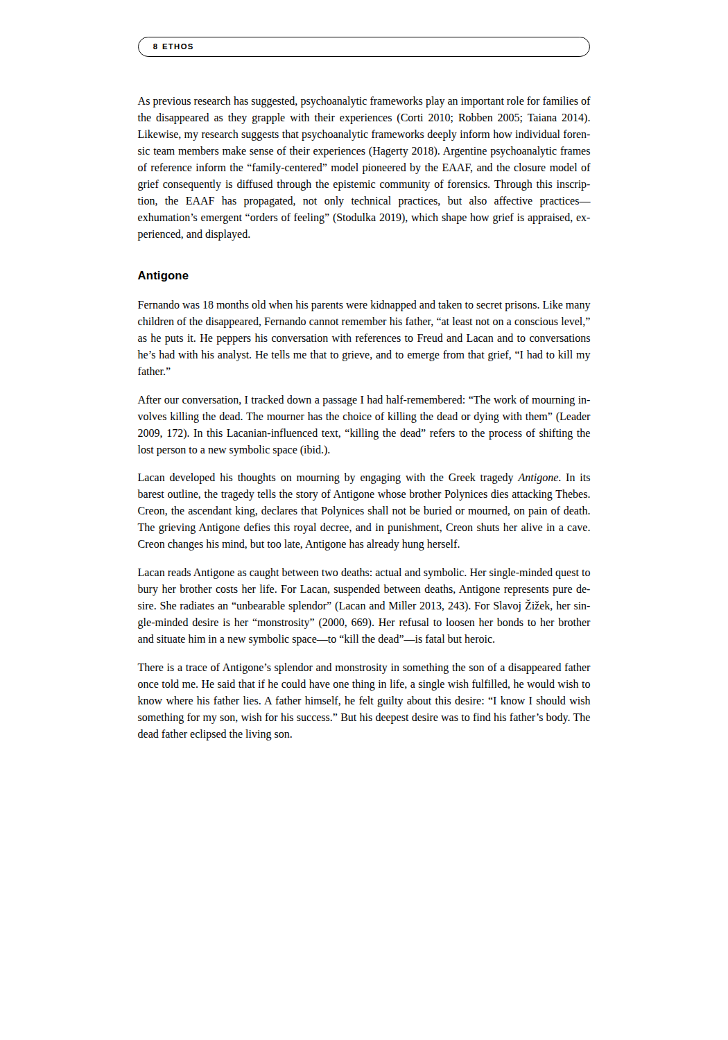8 ETHOS
As previous research has suggested, psychoanalytic frameworks play an important role for families of the disappeared as they grapple with their experiences (Corti 2010; Robben 2005; Taiana 2014). Likewise, my research suggests that psychoanalytic frameworks deeply inform how individual forensic team members make sense of their experiences (Hagerty 2018). Argentine psychoanalytic frames of reference inform the “family-centered” model pioneered by the EAAF, and the closure model of grief consequently is diffused through the epistemic community of forensics. Through this inscription, the EAAF has propagated, not only technical practices, but also affective practices—exhumation’s emergent “orders of feeling” (Stodulka 2019), which shape how grief is appraised, experienced, and displayed.
Antigone
Fernando was 18 months old when his parents were kidnapped and taken to secret prisons. Like many children of the disappeared, Fernando cannot remember his father, “at least not on a conscious level,” as he puts it. He peppers his conversation with references to Freud and Lacan and to conversations he’s had with his analyst. He tells me that to grieve, and to emerge from that grief, “I had to kill my father.”
After our conversation, I tracked down a passage I had half-remembered: “The work of mourning involves killing the dead. The mourner has the choice of killing the dead or dying with them” (Leader 2009, 172). In this Lacanian-influenced text, “killing the dead” refers to the process of shifting the lost person to a new symbolic space (ibid.).
Lacan developed his thoughts on mourning by engaging with the Greek tragedy Antigone. In its barest outline, the tragedy tells the story of Antigone whose brother Polynices dies attacking Thebes. Creon, the ascendant king, declares that Polynices shall not be buried or mourned, on pain of death. The grieving Antigone defies this royal decree, and in punishment, Creon shuts her alive in a cave. Creon changes his mind, but too late, Antigone has already hung herself.
Lacan reads Antigone as caught between two deaths: actual and symbolic. Her single-minded quest to bury her brother costs her life. For Lacan, suspended between deaths, Antigone represents pure desire. She radiates an “unbearable splendor” (Lacan and Miller 2013, 243). For Slavoj Žižek, her single-minded desire is her “monstrosity” (2000, 669). Her refusal to loosen her bonds to her brother and situate him in a new symbolic space—to “kill the dead”—is fatal but heroic.
There is a trace of Antigone’s splendor and monstrosity in something the son of a disappeared father once told me. He said that if he could have one thing in life, a single wish fulfilled, he would wish to know where his father lies. A father himself, he felt guilty about this desire: “I know I should wish something for my son, wish for his success.” But his deepest desire was to find his father’s body. The dead father eclipsed the living son.